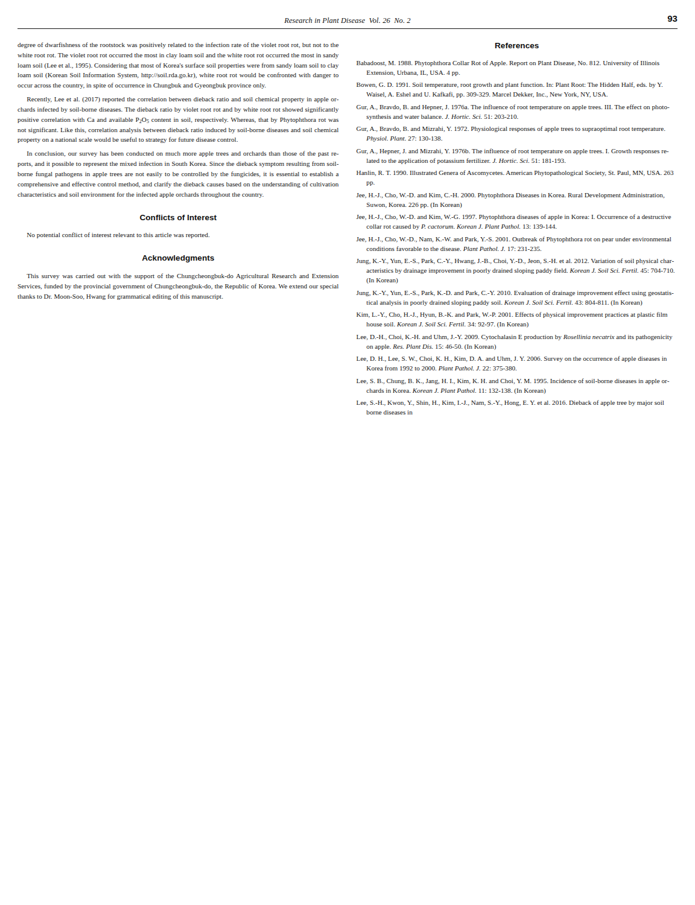Research in Plant Disease Vol. 26 No. 2 93
degree of dwarfishness of the rootstock was positively related to the infection rate of the violet root rot, but not to the white root rot. The violet root rot occurred the most in clay loam soil and the white root rot occurred the most in sandy loam soil (Lee et al., 1995). Considering that most of Korea's surface soil properties were from sandy loam soil to clay loam soil (Korean Soil Information System, http://soil.rda.go.kr), white root rot would be confronted with danger to occur across the country, in spite of occurrence in Chungbuk and Gyeongbuk province only.
Recently, Lee et al. (2017) reported the correlation between dieback ratio and soil chemical property in apple orchards infected by soil-borne diseases. The dieback ratio by violet root rot and by white root rot showed significantly positive correlation with Ca and available P2O5 content in soil, respectively. Whereas, that by Phytophthora rot was not significant. Like this, correlation analysis between dieback ratio induced by soil-borne diseases and soil chemical property on a national scale would be useful to strategy for future disease control.
In conclusion, our survey has been conducted on much more apple trees and orchards than those of the past reports, and it possible to represent the mixed infection in South Korea. Since the dieback symptom resulting from soil-borne fungal pathogens in apple trees are not easily to be controlled by the fungicides, it is essential to establish a comprehensive and effective control method, and clarify the dieback causes based on the understanding of cultivation characteristics and soil environment for the infected apple orchards throughout the country.
Conflicts of Interest
No potential conflict of interest relevant to this article was reported.
Acknowledgments
This survey was carried out with the support of the Chungcheongbuk-do Agricultural Research and Extension Services, funded by the provincial government of Chungcheongbuk-do, the Republic of Korea. We extend our special thanks to Dr. Moon-Soo, Hwang for grammatical editing of this manuscript.
References
Babadoost, M. 1988. Phytophthora Collar Rot of Apple. Report on Plant Disease, No. 812. University of Illinois Extension, Urbana, IL, USA. 4 pp.
Bowen, G. D. 1991. Soil temperature, root growth and plant function. In: Plant Root: The Hidden Half, eds. by Y. Waisel, A. Eshel and U. Kafkafi, pp. 309-329. Marcel Dekker, Inc., New York, NY, USA.
Gur, A., Bravdo, B. and Hepner, J. 1976a. The influence of root temperature on apple trees. III. The effect on photosynthesis and water balance. J. Hortic. Sci. 51: 203-210.
Gur, A., Bravdo, B. and Mizrahi, Y. 1972. Physiological responses of apple trees to supraoptimal root temperature. Physiol. Plant. 27: 130-138.
Gur, A., Hepner, J. and Mizrahi, Y. 1976b. The influence of root temperature on apple trees. I. Growth responses related to the application of potassium fertilizer. J. Hortic. Sci. 51: 181-193.
Hanlin, R. T. 1990. Illustrated Genera of Ascomycetes. American Phytopathological Society, St. Paul, MN, USA. 263 pp.
Jee, H.-J., Cho, W.-D. and Kim, C.-H. 2000. Phytophthora Diseases in Korea. Rural Development Administration, Suwon, Korea. 226 pp. (In Korean)
Jee, H.-J., Cho, W.-D. and Kim, W.-G. 1997. Phytophthora diseases of apple in Korea: I. Occurrence of a destructive collar rot caused by P. cactorum. Korean J. Plant Pathol. 13: 139-144.
Jee, H.-J., Cho, W.-D., Nam, K.-W. and Park, Y.-S. 2001. Outbreak of Phytophthora rot on pear under environmental conditions favorable to the disease. Plant Pathol. J. 17: 231-235.
Jung, K.-Y., Yun, E.-S., Park, C.-Y., Hwang, J.-B., Choi, Y.-D., Jeon, S.-H. et al. 2012. Variation of soil physical characteristics by drainage improvement in poorly drained sloping paddy field. Korean J. Soil Sci. Fertil. 45: 704-710. (In Korean)
Jung, K.-Y., Yun, E.-S., Park, K.-D. and Park, C.-Y. 2010. Evaluation of drainage improvement effect using geostatistical analysis in poorly drained sloping paddy soil. Korean J. Soil Sci. Fertil. 43: 804-811. (In Korean)
Kim, L.-Y., Cho, H.-J., Hyun, B.-K. and Park, W.-P. 2001. Effects of physical improvement practices at plastic film house soil. Korean J. Soil Sci. Fertil. 34: 92-97. (In Korean)
Lee, D.-H., Choi, K.-H. and Uhm, J.-Y. 2009. Cytochalasin E production by Rosellinia necatrix and its pathogenicity on apple. Res. Plant Dis. 15: 46-50. (In Korean)
Lee, D. H., Lee, S. W., Choi, K. H., Kim, D. A. and Uhm, J. Y. 2006. Survey on the occurrence of apple diseases in Korea from 1992 to 2000. Plant Pathol. J. 22: 375-380.
Lee, S. B., Chung, B. K., Jang, H. I., Kim, K. H. and Choi, Y. M. 1995. Incidence of soil-borne diseases in apple orchards in Korea. Korean J. Plant Pathol. 11: 132-138. (In Korean)
Lee, S.-H., Kwon, Y., Shin, H., Kim, I.-J., Nam, S.-Y., Hong, E. Y. et al. 2016. Dieback of apple tree by major soil borne diseases in